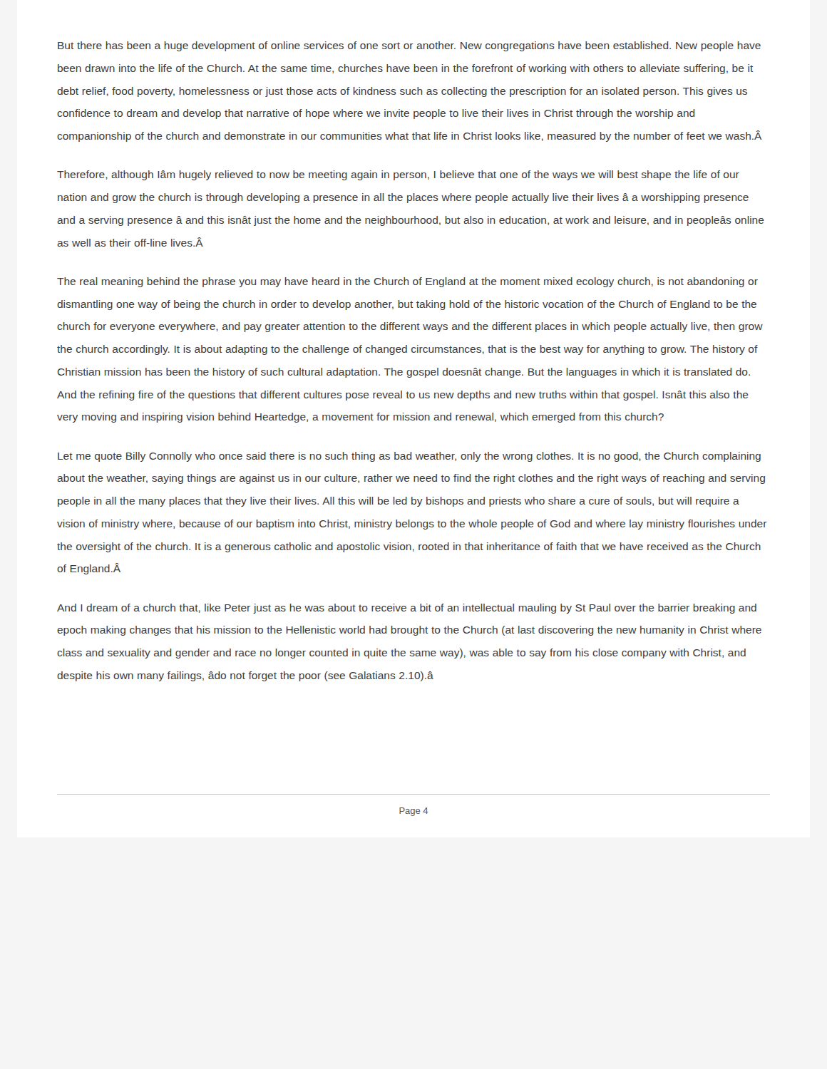But there has been a huge development of online services of one sort or another. New congregations have been established. New people have been drawn into the life of the Church. At the same time, churches have been in the forefront of working with others to alleviate suffering, be it debt relief, food poverty, homelessness or just those acts of kindness such as collecting the prescription for an isolated person. This gives us confidence to dream and develop that narrative of hope where we invite people to live their lives in Christ through the worship and companionship of the church and demonstrate in our communities what that life in Christ looks like, measured by the number of feet we wash.Â
Therefore, although Iâm hugely relieved to now be meeting again in person, I believe that one of the ways we will best shape the life of our nation and grow the church is through developing a presence in all the places where people actually live their lives â a worshipping presence and a serving presence â and this isnât just the home and the neighbourhood, but also in education, at work and leisure, and in peopleâs online as well as their off-line lives.Â
The real meaning behind the phrase you may have heard in the Church of England at the moment mixed ecology church, is not abandoning or dismantling one way of being the church in order to develop another, but taking hold of the historic vocation of the Church of England to be the church for everyone everywhere, and pay greater attention to the different ways and the different places in which people actually live, then grow the church accordingly. It is about adapting to the challenge of changed circumstances, that is the best way for anything to grow. The history of Christian mission has been the history of such cultural adaptation. The gospel doesnât change. But the languages in which it is translated do. And the refining fire of the questions that different cultures pose reveal to us new depths and new truths within that gospel. Isnât this also the very moving and inspiring vision behind Heartedge, a movement for mission and renewal, which emerged from this church?
Let me quote Billy Connolly who once said there is no such thing as bad weather, only the wrong clothes. It is no good, the Church complaining about the weather, saying things are against us in our culture, rather we need to find the right clothes and the right ways of reaching and serving people in all the many places that they live their lives. All this will be led by bishops and priests who share a cure of souls, but will require a vision of ministry where, because of our baptism into Christ, ministry belongs to the whole people of God and where lay ministry flourishes under the oversight of the church. It is a generous catholic and apostolic vision, rooted in that inheritance of faith that we have received as the Church of England.Â
And I dream of a church that, like Peter just as he was about to receive a bit of an intellectual mauling by St Paul over the barrier breaking and epoch making changes that his mission to the Hellenistic world had brought to the Church (at last discovering the new humanity in Christ where class and sexuality and gender and race no longer counted in quite the same way), was able to say from his close company with Christ, and despite his own many failings, âdo not forget the poor (see Galatians 2.10).â
Page 4